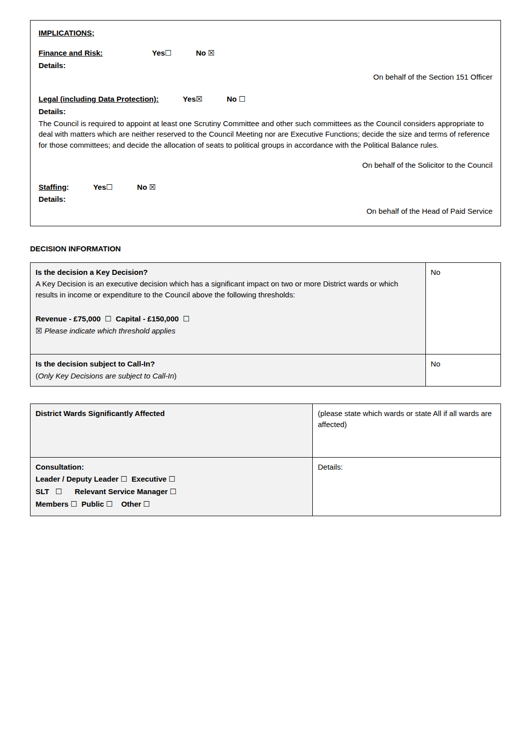IMPLICATIONS;
Finance and Risk: Yes☐ No ☒
Details:
On behalf of the Section 151 Officer
Legal (including Data Protection): Yes☒ No ☐
Details:
The Council is required to appoint at least one Scrutiny Committee and other such committees as the Council considers appropriate to deal with matters which are neither reserved to the Council Meeting nor are Executive Functions; decide the size and terms of reference for those committees; and decide the allocation of seats to political groups in accordance with the Political Balance rules.
On behalf of the Solicitor to the Council
Staffing: Yes☐ No ☒
Details:
On behalf of the Head of Paid Service
DECISION INFORMATION
| Is the decision a Key Decision? A Key Decision is an executive decision which has a significant impact on two or more District wards or which results in income or expenditure to the Council above the following thresholds: Revenue - £75,000 ☐ Capital - £150,000 ☐ ☒ Please indicate which threshold applies | No |
| Is the decision subject to Call-In? ( Only Key Decisions are subject to Call-In ) | No |
| District Wards Significantly Affected | (please state which wards or state All if all wards are affected) |
| Consultation: Leader / Deputy Leader ☐ Executive ☐ SLT ☐ Relevant Service Manager ☐ Members ☐ Public ☐ Other ☐ | Details: |